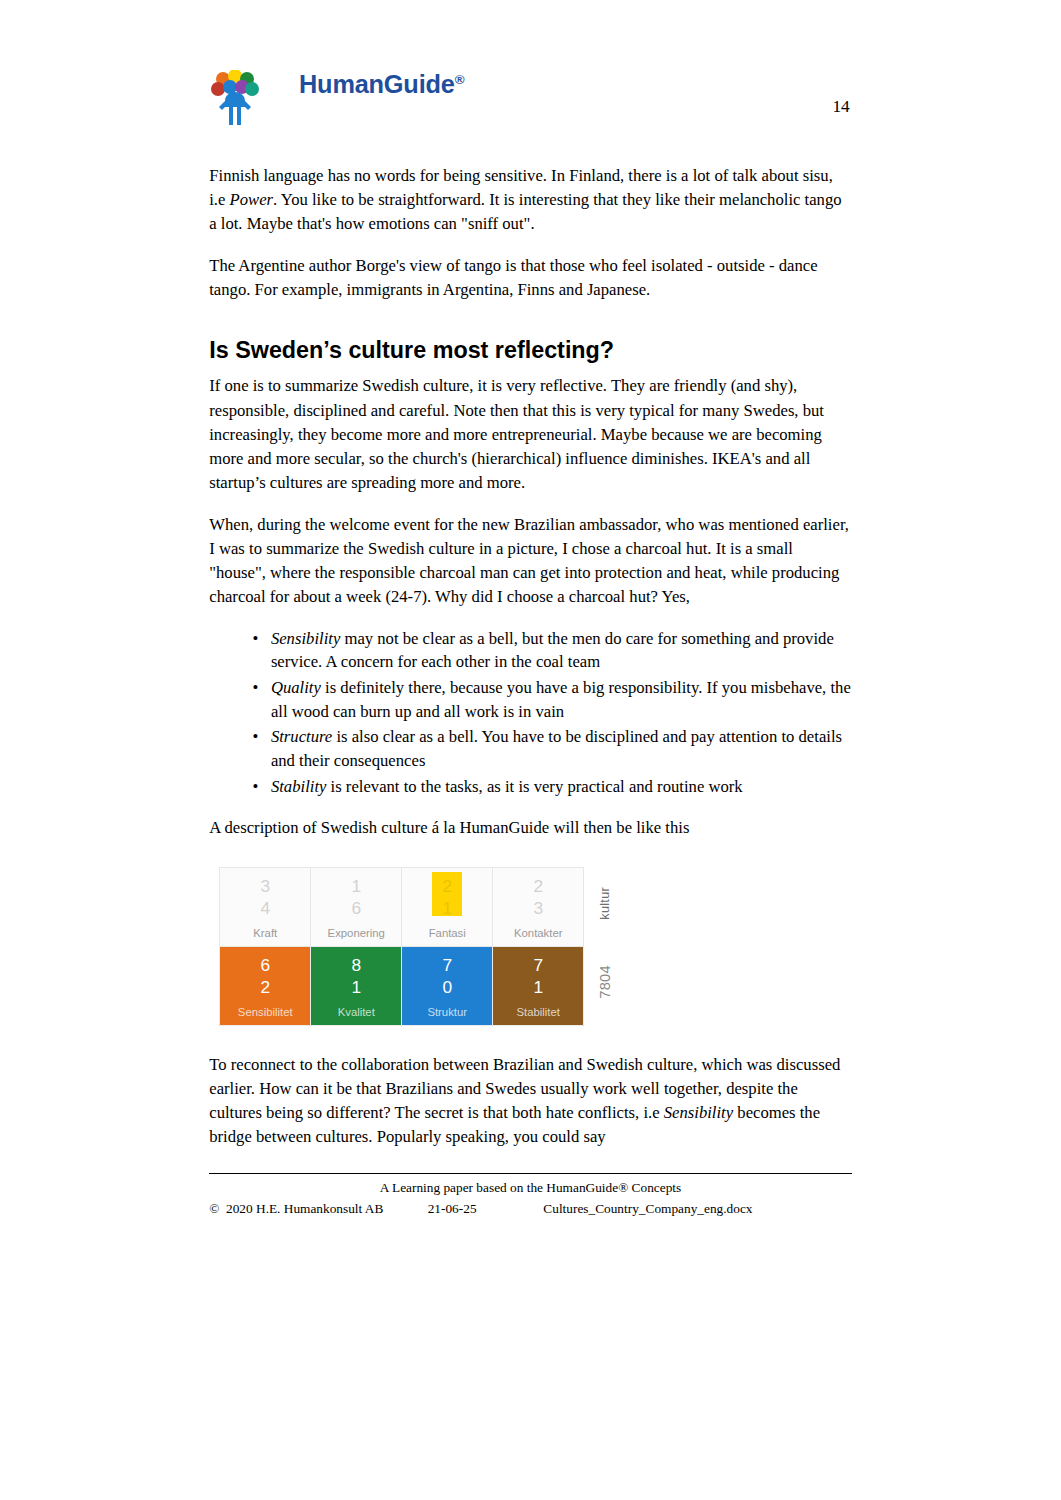HumanGuide®
14
Finnish language has no words for being sensitive. In Finland, there is a lot of talk about sisu, i.e Power. You like to be straightforward. It is interesting that they like their melancholic tango a lot. Maybe that's how emotions can "sniff out".
The Argentine author Borge's view of tango is that those who feel isolated - outside - dance tango. For example, immigrants in Argentina, Finns and Japanese.
Is Sweden’s culture most reflecting?
If one is to summarize Swedish culture, it is very reflective. They are friendly (and shy), responsible, disciplined and careful. Note then that this is very typical for many Swedes, but increasingly, they become more and more entrepreneurial. Maybe because we are becoming more and more secular, so the church's (hierarchical) influence diminishes. IKEA's and all startup’s cultures are spreading more and more.
When, during the welcome event for the new Brazilian ambassador, who was mentioned earlier, I was to summarize the Swedish culture in a picture, I chose a charcoal hut. It is a small "house", where the responsible charcoal man can get into protection and heat, while producing charcoal for about a week (24-7). Why did I choose a charcoal hut? Yes,
Sensibility may not be clear as a bell, but the men do care for something and provide service. A concern for each other in the coal team
Quality is definitely there, because you have a big responsibility. If you misbehave, the all wood can burn up and all work is in vain
Structure is also clear as a bell. You have to be disciplined and pay attention to details and their consequences
Stability is relevant to the tasks, as it is very practical and routine work
A description of Swedish culture á la HumanGuide will then be like this
| 3 4 Kraft | 1 6 Exponering | 2 1 Fantasi | 2 3 Kontakter | kultur |
| 6 2 Sensibilitet | 8 1 Kvalitet | 7 0 Struktur | 7 1 Stabilitet | 7804 |
To reconnect to the collaboration between Brazilian and Swedish culture, which was discussed earlier. How can it be that Brazilians and Swedes usually work well together, despite the cultures being so different? The secret is that both hate conflicts, i.e Sensibility becomes the bridge between cultures. Popularly speaking, you could say
A Learning paper based on the HumanGuide® Concepts
© 2020 H.E. Humankonsult AB
21-06-25
Cultures_Country_Company_eng.docx